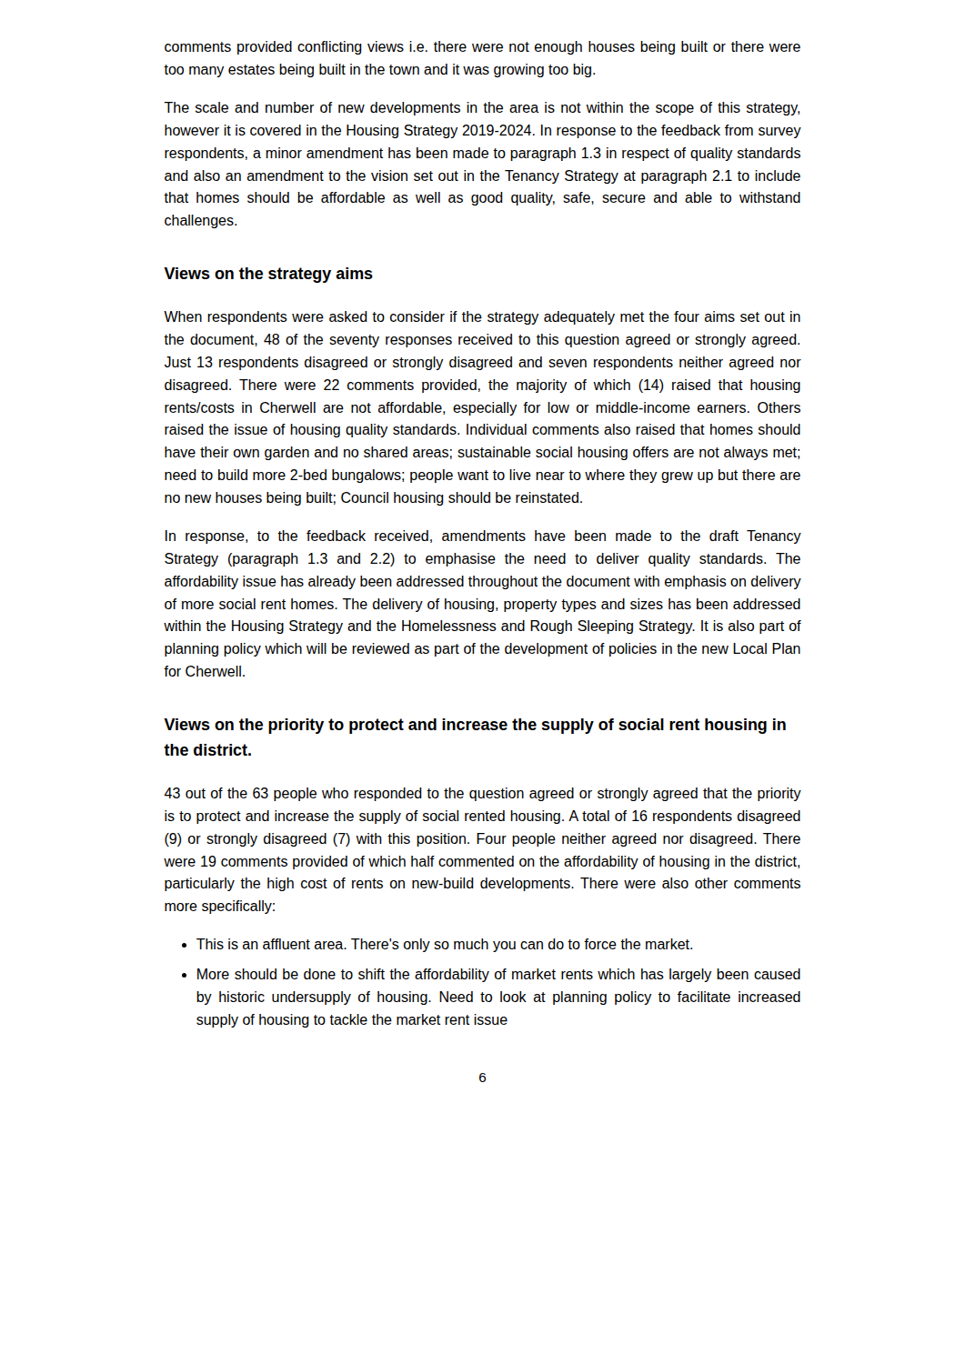comments provided conflicting views i.e. there were not enough houses being built or there were too many estates being built in the town and it was growing too big.
The scale and number of new developments in the area is not within the scope of this strategy, however it is covered in the Housing Strategy 2019-2024. In response to the feedback from survey respondents, a minor amendment has been made to paragraph 1.3 in respect of quality standards and also an amendment to the vision set out in the Tenancy Strategy at paragraph 2.1 to include that homes should be affordable as well as good quality, safe, secure and able to withstand challenges.
Views on the strategy aims
When respondents were asked to consider if the strategy adequately met the four aims set out in the document, 48 of the seventy responses received to this question agreed or strongly agreed. Just 13 respondents disagreed or strongly disagreed and seven respondents neither agreed nor disagreed. There were 22 comments provided, the majority of which (14) raised that housing rents/costs in Cherwell are not affordable, especially for low or middle-income earners. Others raised the issue of housing quality standards. Individual comments also raised that homes should have their own garden and no shared areas; sustainable social housing offers are not always met; need to build more 2-bed bungalows; people want to live near to where they grew up but there are no new houses being built; Council housing should be reinstated.
In response, to the feedback received, amendments have been made to the draft Tenancy Strategy (paragraph 1.3 and 2.2) to emphasise the need to deliver quality standards. The affordability issue has already been addressed throughout the document with emphasis on delivery of more social rent homes. The delivery of housing, property types and sizes has been addressed within the Housing Strategy and the Homelessness and Rough Sleeping Strategy. It is also part of planning policy which will be reviewed as part of the development of policies in the new Local Plan for Cherwell.
Views on the priority to protect and increase the supply of social rent housing in the district.
43 out of the 63 people who responded to the question agreed or strongly agreed that the priority is to protect and increase the supply of social rented housing. A total of 16 respondents disagreed (9) or strongly disagreed (7) with this position. Four people neither agreed nor disagreed. There were 19 comments provided of which half commented on the affordability of housing in the district, particularly the high cost of rents on new-build developments. There were also other comments more specifically:
This is an affluent area. There's only so much you can do to force the market.
More should be done to shift the affordability of market rents which has largely been caused by historic undersupply of housing. Need to look at planning policy to facilitate increased supply of housing to tackle the market rent issue
6